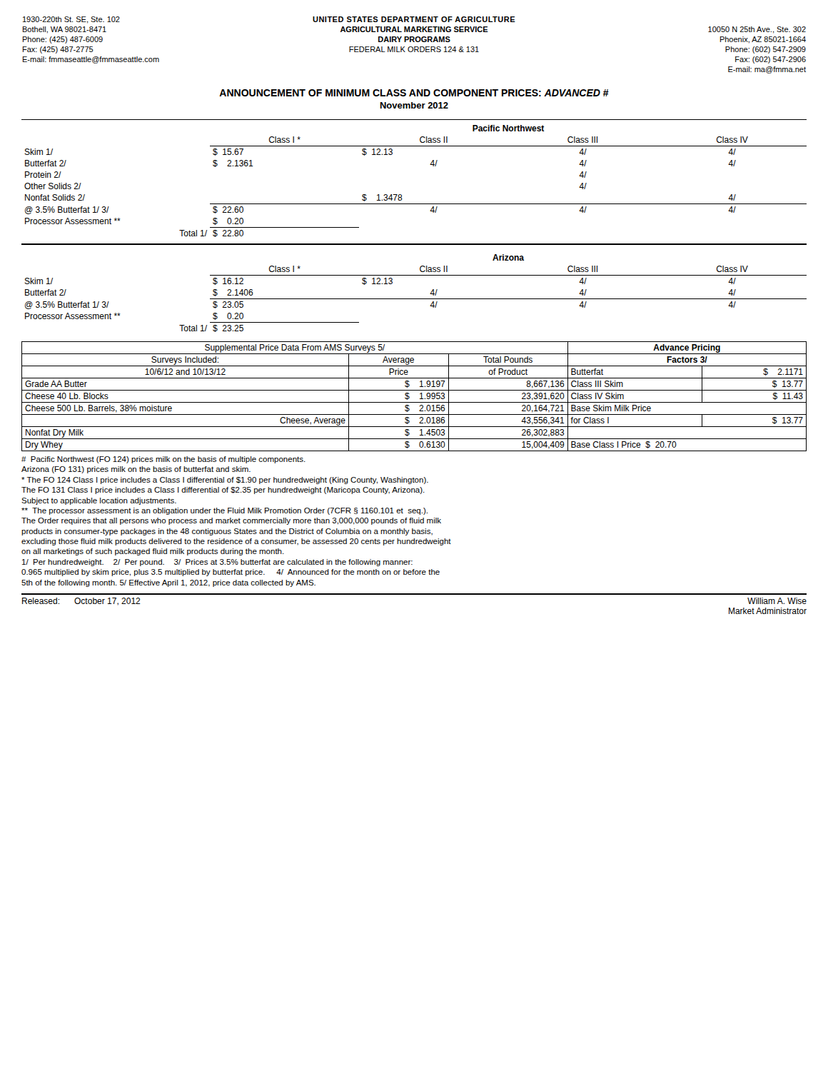| 1930-220th St. SE, Ste. 102 | UNITED STATES DEPARTMENT OF AGRICULTURE | |
| Bothell, WA 98021-8471 | AGRICULTURAL MARKETING SERVICE | 10050 N 25th Ave., Ste. 302 |
| Phone: (425) 487-6009 | DAIRY PROGRAMS | Phoenix, AZ 85021-1664 |
| Fax: (425) 487-2775 | FEDERAL MILK ORDERS 124 & 131 | Phone: (602) 547-2909 |
| E-mail: fmmaseattle@fmmaseattle.com | | Fax: (602) 547-2906 |
| | | E-mail: ma@fmma.net |
ANNOUNCEMENT OF MINIMUM CLASS AND COMPONENT PRICES: ADVANCED #
November 2012
| | Pacific Northwest |
| | Class I * | Class II | Class III | Class IV |
| Skim 1/ | $ 15.67 | $ 12.13 | 4/ | 4/ |
| Butterfat 2/ | $ 2.1361 | 4/ | 4/ | 4/ |
| Protein 2/ | | | 4/ | |
| Other Solids 2/ | | | 4/ | |
| Nonfat Solids 2/ | | $ 1.3478 | | 4/ |
| @ 3.5% Butterfat 1/ 3/ | $ 22.60 | 4/ | 4/ | 4/ |
| Processor Assessment ** | $ 0.20 | | | |
| Total 1/ | $ 22.80 | | | |
| | Arizona |
| | Class I * | Class II | Class III | Class IV |
| Skim 1/ | $ 16.12 | $ 12.13 | 4/ | 4/ |
| Butterfat 2/ | $ 2.1406 | 4/ | 4/ | 4/ |
| @ 3.5% Butterfat 1/ 3/ | $ 23.05 | 4/ | 4/ | 4/ |
| Processor Assessment ** | $ 0.20 | | | |
| Total 1/ | $ 23.25 | | | |
| Supplemental Price Data From AMS Surveys 5/ | Advance Pricing |
| Surveys Included: | Average | Total Pounds | Factors 3/ |
| 10/6/12 and 10/13/12 | Price | of Product | Butterfat | $ 2.1171 |
| Grade AA Butter | $ 1.9197 | 8,667,136 | Class III Skim | $ 13.77 |
| Cheese 40 Lb. Blocks | $ 1.9953 | 23,391,620 | Class IV Skim | $ 11.43 |
| Cheese 500 Lb. Barrels, 38% moisture | $ 2.0156 | 20,164,721 | Base Skim Milk Price |
| Cheese, Average | $ 2.0186 | 43,556,341 | for Class I | $ 13.77 |
| Nonfat Dry Milk | $ 1.4503 | 26,302,883 | |
| Dry Whey | $ 0.6130 | 15,004,409 | Base Class I Price $ 20.70 |
# Pacific Northwest (FO 124) prices milk on the basis of multiple components.
Arizona (FO 131) prices milk on the basis of butterfat and skim.
* The FO 124 Class I price includes a Class I differential of $1.90 per hundredweight (King County, Washington).
The FO 131 Class I price includes a Class I differential of $2.35 per hundredweight (Maricopa County, Arizona).
Subject to applicable location adjustments.
** The processor assessment is an obligation under the Fluid Milk Promotion Order (7CFR § 1160.101 et seq.).
The Order requires that all persons who process and market commercially more than 3,000,000 pounds of fluid milk
products in consumer-type packages in the 48 contiguous States and the District of Columbia on a monthly basis,
excluding those fluid milk products delivered to the residence of a consumer, be assessed 20 cents per hundredweight
on all marketings of such packaged fluid milk products during the month.
1/ Per hundredweight. 2/ Per pound. 3/ Prices at 3.5% butterfat are calculated in the following manner:
0.965 multiplied by skim price, plus 3.5 multiplied by butterfat price. 4/ Announced for the month on or before the
5th of the following month. 5/ Effective April 1, 2012, price data collected by AMS.
Released: October 17, 2012
William A. Wise
Market Administrator